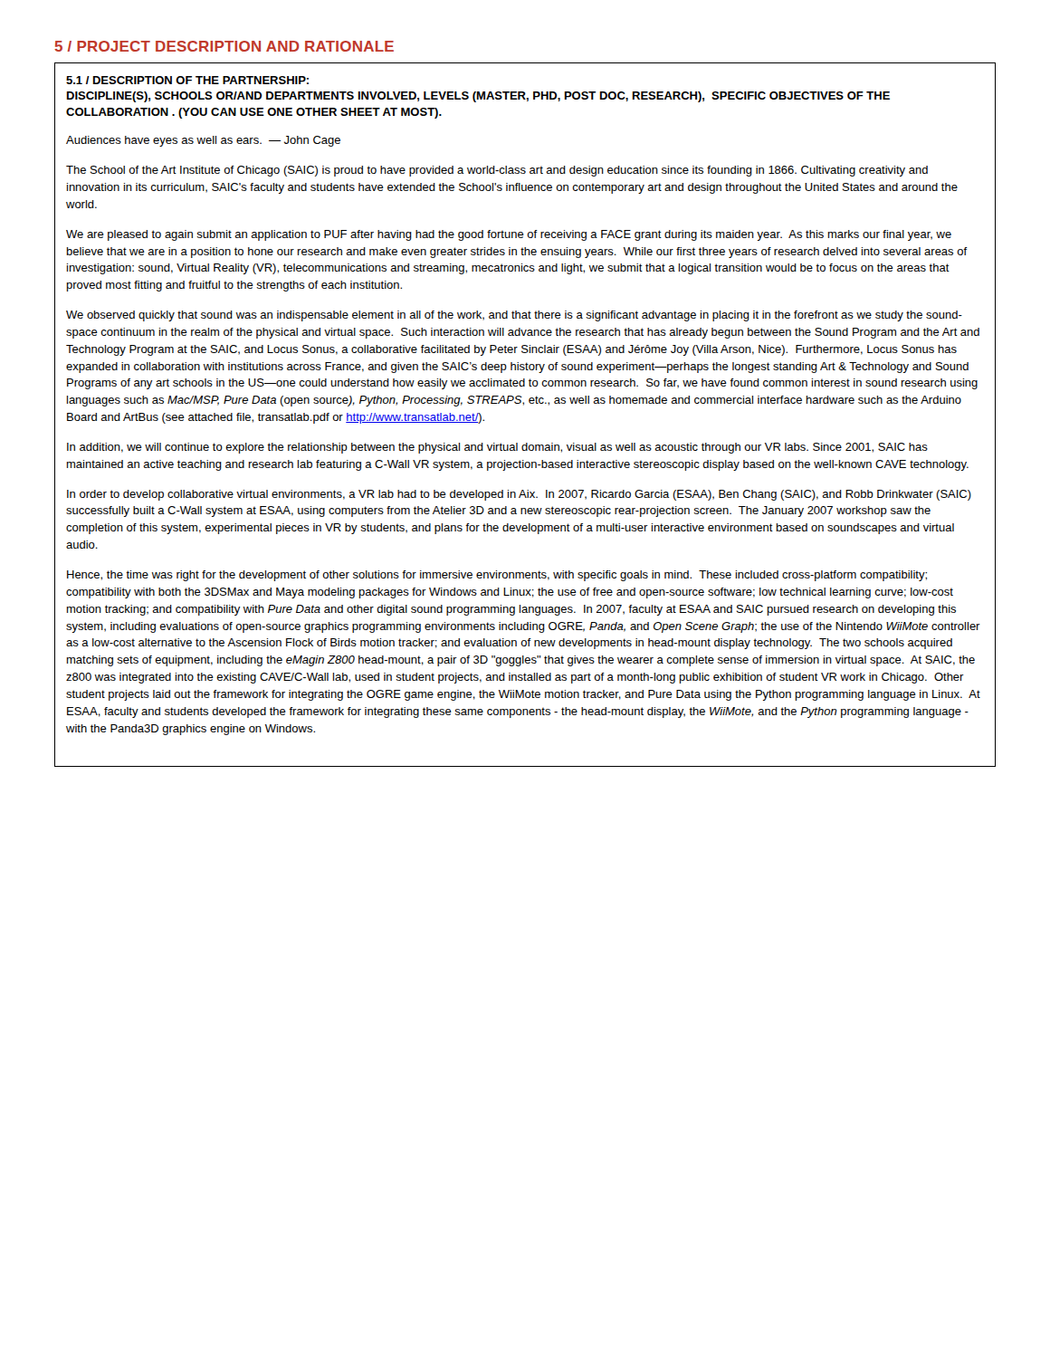5 / PROJECT DESCRIPTION AND RATIONALE
5.1 / DESCRIPTION OF THE PARTNERSHIP:
DISCIPLINE(S), SCHOOLS OR/AND DEPARTMENTS INVOLVED, LEVELS (MASTER, PHD, POST DOC, RESEARCH), SPECIFIC OBJECTIVES OF THE COLLABORATION . (YOU CAN USE ONE OTHER SHEET AT MOST).
Audiences have eyes as well as ears. — John Cage
The School of the Art Institute of Chicago (SAIC) is proud to have provided a world-class art and design education since its founding in 1866. Cultivating creativity and innovation in its curriculum, SAIC's faculty and students have extended the School's influence on contemporary art and design throughout the United States and around the world.
We are pleased to again submit an application to PUF after having had the good fortune of receiving a FACE grant during its maiden year. As this marks our final year, we believe that we are in a position to hone our research and make even greater strides in the ensuing years. While our first three years of research delved into several areas of investigation: sound, Virtual Reality (VR), telecommunications and streaming, mecatronics and light, we submit that a logical transition would be to focus on the areas that proved most fitting and fruitful to the strengths of each institution.
We observed quickly that sound was an indispensable element in all of the work, and that there is a significant advantage in placing it in the forefront as we study the sound-space continuum in the realm of the physical and virtual space. Such interaction will advance the research that has already begun between the Sound Program and the Art and Technology Program at the SAIC, and Locus Sonus, a collaborative facilitated by Peter Sinclair (ESAA) and Jérôme Joy (Villa Arson, Nice). Furthermore, Locus Sonus has expanded in collaboration with institutions across France, and given the SAIC’s deep history of sound experiment—perhaps the longest standing Art & Technology and Sound Programs of any art schools in the US—one could understand how easily we acclimated to common research. So far, we have found common interest in sound research using languages such as Mac/MSP, Pure Data (open source), Python, Processing, STREAPS, etc., as well as homemade and commercial interface hardware such as the Arduino Board and ArtBus (see attached file, transatlab.pdf or http://www.transatlab.net/).
In addition, we will continue to explore the relationship between the physical and virtual domain, visual as well as acoustic through our VR labs. Since 2001, SAIC has maintained an active teaching and research lab featuring a C-Wall VR system, a projection-based interactive stereoscopic display based on the well-known CAVE technology.
In order to develop collaborative virtual environments, a VR lab had to be developed in Aix. In 2007, Ricardo Garcia (ESAA), Ben Chang (SAIC), and Robb Drinkwater (SAIC) successfully built a C-Wall system at ESAA, using computers from the Atelier 3D and a new stereoscopic rear-projection screen. The January 2007 workshop saw the completion of this system, experimental pieces in VR by students, and plans for the development of a multi-user interactive environment based on soundscapes and virtual audio.
Hence, the time was right for the development of other solutions for immersive environments, with specific goals in mind. These included cross-platform compatibility; compatibility with both the 3DSMax and Maya modeling packages for Windows and Linux; the use of free and open-source software; low technical learning curve; low-cost motion tracking; and compatibility with Pure Data and other digital sound programming languages. In 2007, faculty at ESAA and SAIC pursued research on developing this system, including evaluations of open-source graphics programming environments including OGRE, Panda, and Open Scene Graph; the use of the Nintendo WiiMote controller as a low-cost alternative to the Ascension Flock of Birds motion tracker; and evaluation of new developments in head-mount display technology. The two schools acquired matching sets of equipment, including the eMagin Z800 head-mount, a pair of 3D "goggles" that gives the wearer a complete sense of immersion in virtual space. At SAIC, the z800 was integrated into the existing CAVE/C-Wall lab, used in student projects, and installed as part of a month-long public exhibition of student VR work in Chicago. Other student projects laid out the framework for integrating the OGRE game engine, the WiiMote motion tracker, and Pure Data using the Python programming language in Linux. At ESAA, faculty and students developed the framework for integrating these same components - the head-mount display, the WiiMote, and the Python programming language - with the Panda3D graphics engine on Windows.